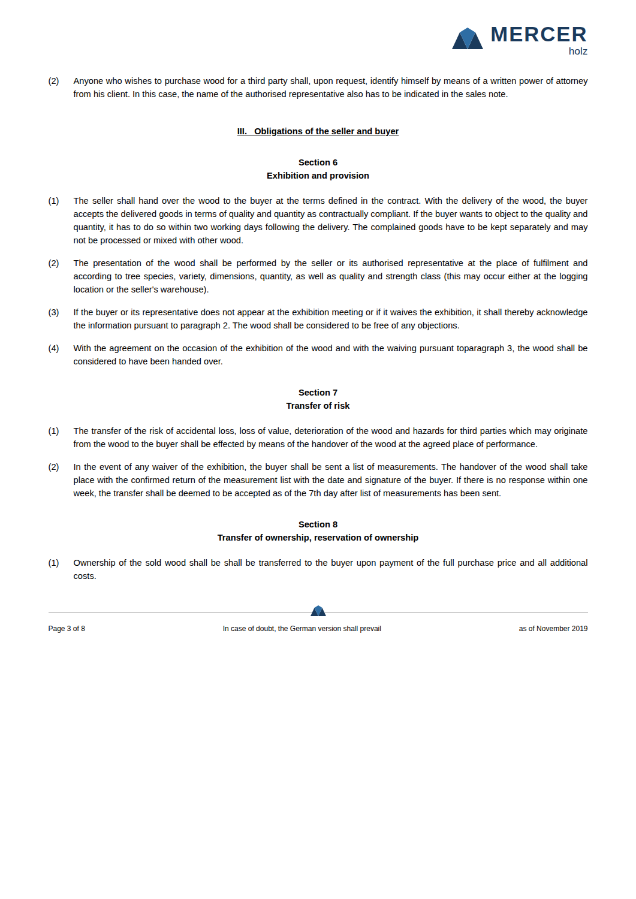MERCER
holz
Anyone who wishes to purchase wood for a third party shall, upon request, identify himself by means of a written power of attorney from his client. In this case, the name of the authorised representative also has to be indicated in the sales note.
III. Obligations of the seller and buyer
Section 6 Exhibition and provision
The seller shall hand over the wood to the buyer at the terms defined in the contract. With the delivery of the wood, the buyer accepts the delivered goods in terms of quality and quantity as contractually compliant. If the buyer wants to object to the quality and quantity, it has to do so within two working days following the delivery. The complained goods have to be kept separately and may not be processed or mixed with other wood.
The presentation of the wood shall be performed by the seller or its authorised representative at the place of fulfilment and according to tree species, variety, dimensions, quantity, as well as quality and strength class (this may occur either at the logging location or the seller's warehouse).
If the buyer or its representative does not appear at the exhibition meeting or if it waives the exhibition, it shall thereby acknowledge the information pursuant to paragraph 2. The wood shall be considered to be free of any objections.
With the agreement on the occasion of the exhibition of the wood and with the waiving pursuant toparagraph 3, the wood shall be considered to have been handed over.
Section 7 Transfer of risk
The transfer of the risk of accidental loss, loss of value, deterioration of the wood and hazards for third parties which may originate from the wood to the buyer shall be effected by means of the handover of the wood at the agreed place of performance.
In the event of any waiver of the exhibition, the buyer shall be sent a list of measurements. The handover of the wood shall take place with the confirmed return of the measurement list with the date and signature of the buyer. If there is no response within one week, the transfer shall be deemed to be accepted as of the 7th day after list of measurements has been sent.
Section 8 Transfer of ownership, reservation of ownership
Ownership of the sold wood shall be shall be transferred to the buyer upon payment of the full purchase price and all additional costs.
Page 3 of 8
In case of doubt, the German version shall prevail
as of November 2019